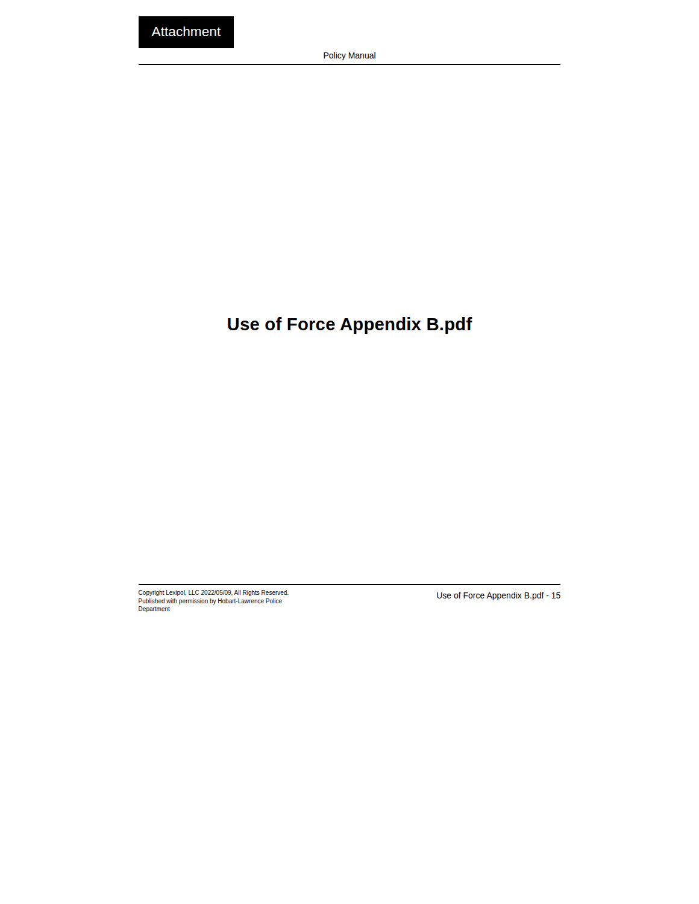Attachment
Policy Manual
Use of Force Appendix B.pdf
Copyright Lexipol, LLC 2022/05/09, All Rights Reserved.
Published with permission by Hobart-Lawrence Police
Department
Use of Force Appendix B.pdf - 15